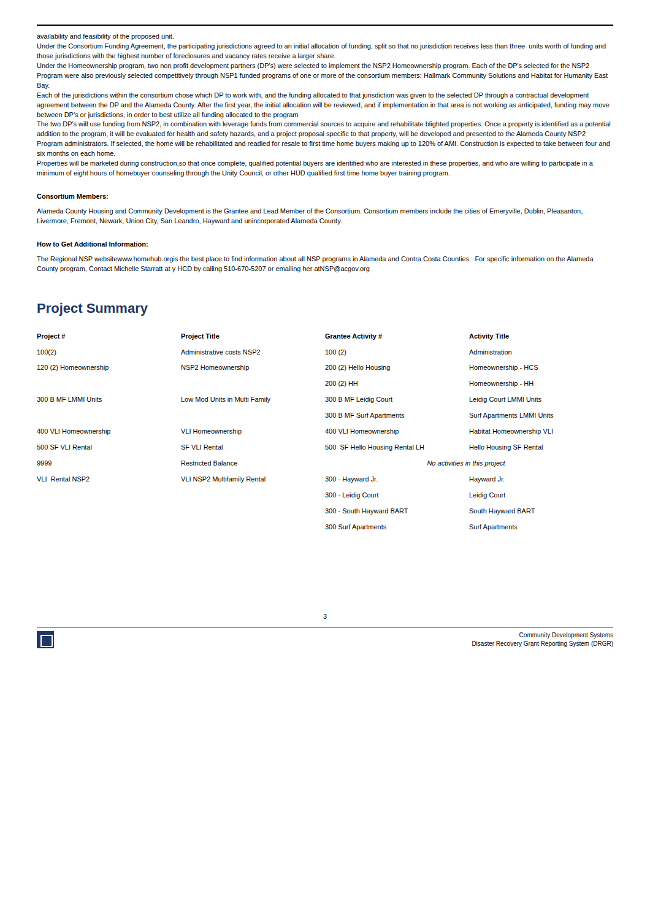availability and feasibility of the proposed unit.
Under the Consortium Funding Agreement, the participating jurisdictions agreed to an initial allocation of funding, split so that no jurisdiction receives less than three units worth of funding and those jurisdictions with the highest number of foreclosures and vacancy rates receive a larger share.
Under the Homeownership program, two non profit development partners (DP's) were selected to implement the NSP2 Homeownership program. Each of the DP's selected for the NSP2 Program were also previously selected competitively through NSP1 funded programs of one or more of the consortium members: Hallmark Community Solutions and Habitat for Humanity East Bay.
Each of the jurisdictions within the consortium chose which DP to work with, and the funding allocated to that jurisdiction was given to the selected DP through a contractual development agreement between the DP and the Alameda County. After the first year, the initial allocation will be reviewed, and if implementation in that area is not working as anticipated, funding may move between DP's or jurisdictions, in order to best utilize all funding allocated to the program
The two DP's will use funding from NSP2, in combination with leverage funds from commercial sources to acquire and rehabilitate blighted properties. Once a property is identified as a potential addition to the program, it will be evaluated for health and safety hazards, and a project proposal specific to that property, will be developed and presented to the Alameda County NSP2 Program administrators. If selected, the home will be rehabilitated and readied for resale to first time home buyers making up to 120% of AMI. Construction is expected to take between four and six months on each home.
Properties will be marketed during construction,so that once complete, qualified potential buyers are identified who are interested in these properties, and who are willing to participate in a minimum of eight hours of homebuyer counseling through the Unity Council, or other HUD qualified first time home buyer training program.
Consortium Members:
Alameda County Housing and Community Development is the Grantee and Lead Member of the Consortium. Consortium members include the cities of Emeryville, Dublin, Pleasanton, Livermore, Fremont, Newark, Union City, San Leandro, Hayward and unincorporated Alameda County.
How to Get Additional Information:
The Regional NSP websitewww.homehub.orgis the best place to find information about all NSP programs in Alameda and Contra Costa Counties. For specific information on the Alameda County program, Contact Michelle Starratt at y HCD by calling 510-670-5207 or emailing her atNSP@acgov.org
Project Summary
| Project # | Project Title | Grantee Activity # | Activity Title |
| --- | --- | --- | --- |
| 100(2) | Administrative costs NSP2 | 100 (2) | Administration |
| 120 (2) Homeownership | NSP2 Homeownership | 200 (2) Hello Housing | Homeownership - HCS |
| | | 200 (2) HH | Homeownership - HH |
| 300 B MF LMMI Units | Low Mod Units in Multi Family | 300 B MF Leidig Court | Leidig Court LMMI Units |
| | | 300 B MF Surf Apartments | Surf Apartments LMMI Units |
| 400 VLI Homeownership | VLI Homeownership | 400 VLI Homeownership | Habitat Homeownership VLI |
| 500 SF VLI Rental | SF VLI Rental | 500 SF Hello Housing Rental LH | Hello Housing SF Rental |
| 9999 | Restricted Balance | No activities in this project |
| VLI Rental NSP2 | VLI NSP2 Multifamily Rental | 300 - Hayward Jr. | Hayward Jr. |
| | | 300 - Leidig Court | Leidig Court |
| | | 300 - South Hayward BART | South Hayward BART |
| | | 300 Surf Apartments | Surf Apartments |
3
Community Development Systems
Disaster Recovery Grant Reporting System (DRGR)